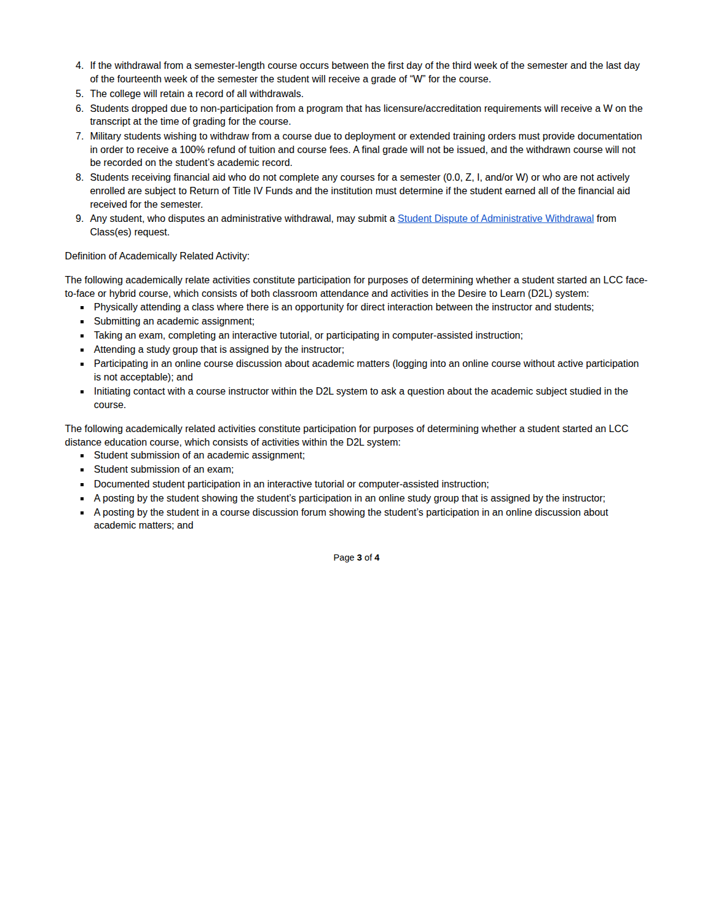If the withdrawal from a semester-length course occurs between the first day of the third week of the semester and the last day of the fourteenth week of the semester the student will receive a grade of “W” for the course.
The college will retain a record of all withdrawals.
Students dropped due to non-participation from a program that has licensure/accreditation requirements will receive a W on the transcript at the time of grading for the course.
Military students wishing to withdraw from a course due to deployment or extended training orders must provide documentation in order to receive a 100% refund of tuition and course fees. A final grade will not be issued, and the withdrawn course will not be recorded on the student’s academic record.
Students receiving financial aid who do not complete any courses for a semester (0.0, Z, I, and/or W) or who are not actively enrolled are subject to Return of Title IV Funds and the institution must determine if the student earned all of the financial aid received for the semester.
Any student, who disputes an administrative withdrawal, may submit a Student Dispute of Administrative Withdrawal from Class(es) request.
Definition of Academically Related Activity:
The following academically relate activities constitute participation for purposes of determining whether a student started an LCC face-to-face or hybrid course, which consists of both classroom attendance and activities in the Desire to Learn (D2L) system:
Physically attending a class where there is an opportunity for direct interaction between the instructor and students;
Submitting an academic assignment;
Taking an exam, completing an interactive tutorial, or participating in computer-assisted instruction;
Attending a study group that is assigned by the instructor;
Participating in an online course discussion about academic matters (logging into an online course without active participation is not acceptable); and
Initiating contact with a course instructor within the D2L system to ask a question about the academic subject studied in the course.
The following academically related activities constitute participation for purposes of determining whether a student started an LCC distance education course, which consists of activities within the D2L system:
Student submission of an academic assignment;
Student submission of an exam;
Documented student participation in an interactive tutorial or computer-assisted instruction;
A posting by the student showing the student’s participation in an online study group that is assigned by the instructor;
A posting by the student in a course discussion forum showing the student’s participation in an online discussion about academic matters; and
Page 3 of 4